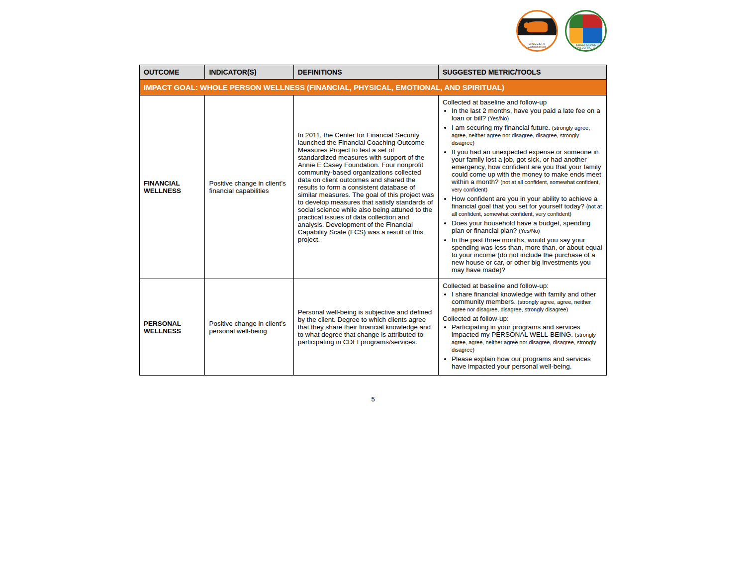OWEESTA
Corporation
SWEET GRASS
CONSULTING, LLC
| OUTCOME | INDICATOR(S) | DEFINITIONS | SUGGESTED METRIC/TOOLS |
| --- | --- | --- | --- |
| IMPACT GOAL: WHOLE PERSON WELLNESS (FINANCIAL, PHYSICAL, EMOTIONAL, AND SPIRITUAL) |
| FINANCIAL WELLNESS | Positive change in client’s financial capabilities | In 2011, the Center for Financial Security launched the Financial Coaching Outcome Measures Project to test a set of standardized measures with support of the Annie E Casey Foundation. Four nonprofit community-based organizations collected data on client outcomes and shared the results to form a consistent database of similar measures. The goal of this project was to develop measures that satisfy standards of social science while also being attuned to the practical issues of data collection and analysis. Development of the Financial Capability Scale (FCS) was a result of this project. | Collected at baseline and follow-up In the last 2 months, have you paid a late fee on a loan or bill? (Yes/No) I am securing my financial future. (strongly agree, agree, neither agree nor disagree, disagree, strongly disagree) If you had an unexpected expense or someone in your family lost a job, got sick, or had another emergency, how confident are you that your family could come up with the money to make ends meet within a month? (not at all confident, somewhat confident, very confident) How confident are you in your ability to achieve a financial goal that you set for yourself today? (not at all confident, somewhat confident, very confident) Does your household have a budget, spending plan or financial plan? (Yes/No) In the past three months, would you say your spending was less than, more than, or about equal to your income (do not include the purchase of a new house or car, or other big investments you may have made)? |
| PERSONAL WELLNESS | Positive change in client’s personal well-being | Personal well-being is subjective and defined by the client. Degree to which clients agree that they share their financial knowledge and to what degree that change is attributed to participating in CDFI programs/services. | Collected at baseline and follow-up: I share financial knowledge with family and other community members. (strongly agree, agree, neither agree nor disagree, disagree, strongly disagree) Collected at follow-up: Participating in your programs and services impacted my PERSONAL WELL-BEING. (strongly agree, agree, neither agree nor disagree, disagree, strongly disagree) Please explain how our programs and services have impacted your personal well-being. |
5